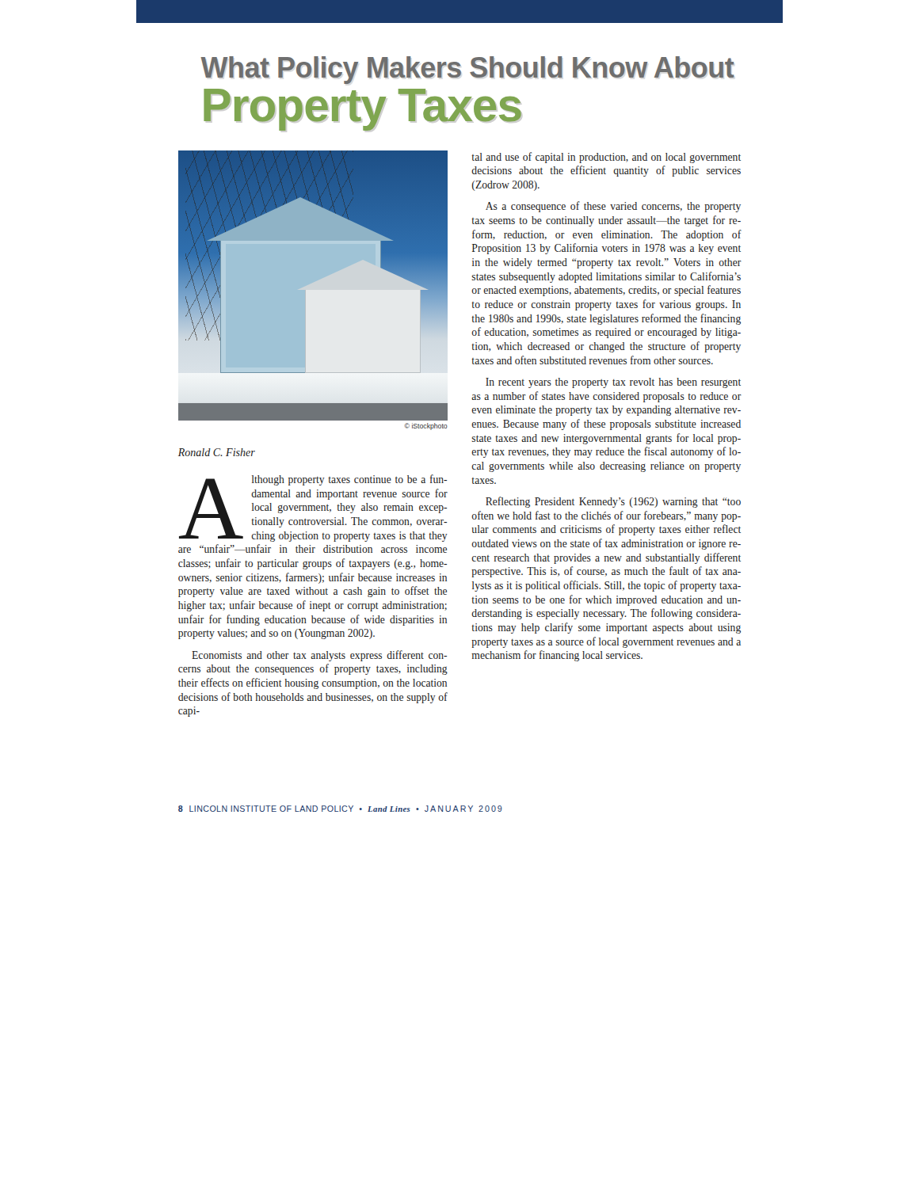What Policy Makers Should Know About
Property Taxes
© iStockphoto
Ronald C. Fisher
Although property taxes continue to be a fundamental and important revenue source for local government, they also remain exceptionally controversial. The common, overarching objection to property taxes is that they are “unfair”—unfair in their distribution across income classes; unfair to particular groups of taxpayers (e.g., homeowners, senior citizens, farmers); unfair because increases in property value are taxed without a cash gain to offset the higher tax; unfair because of inept or corrupt administration; unfair for funding education because of wide disparities in property values; and so on (Youngman 2002).
Economists and other tax analysts express different concerns about the consequences of property taxes, including their effects on efficient housing consumption, on the location decisions of both households and businesses, on the supply of capi-
tal and use of capital in production, and on local government decisions about the efficient quantity of public services (Zodrow 2008).
As a consequence of these varied concerns, the property tax seems to be continually under assault—the target for reform, reduction, or even elimination. The adoption of Proposition 13 by California voters in 1978 was a key event in the widely termed “property tax revolt.” Voters in other states subsequently adopted limitations similar to California’s or enacted exemptions, abatements, credits, or special features to reduce or constrain property taxes for various groups. In the 1980s and 1990s, state legislatures reformed the financing of education, sometimes as required or encouraged by litigation, which decreased or changed the structure of property taxes and often substituted revenues from other sources.
In recent years the property tax revolt has been resurgent as a number of states have considered proposals to reduce or even eliminate the property tax by expanding alternative revenues. Because many of these proposals substitute increased state taxes and new intergovernmental grants for local property tax revenues, they may reduce the fiscal autonomy of local governments while also decreasing reliance on property taxes.
Reflecting President Kennedy’s (1962) warning that “too often we hold fast to the clichés of our forebears,” many popular comments and criticisms of property taxes either reflect outdated views on the state of tax administration or ignore recent research that provides a new and substantially different perspective. This is, of course, as much the fault of tax analysts as it is political officials. Still, the topic of property taxation seems to be one for which improved education and understanding is especially necessary. The following considerations may help clarify some important aspects about using property taxes as a source of local government revenues and a mechanism for financing local services.
8 LINCOLN INSTITUTE OF LAND POLICY • Land Lines • JANUARY 2009